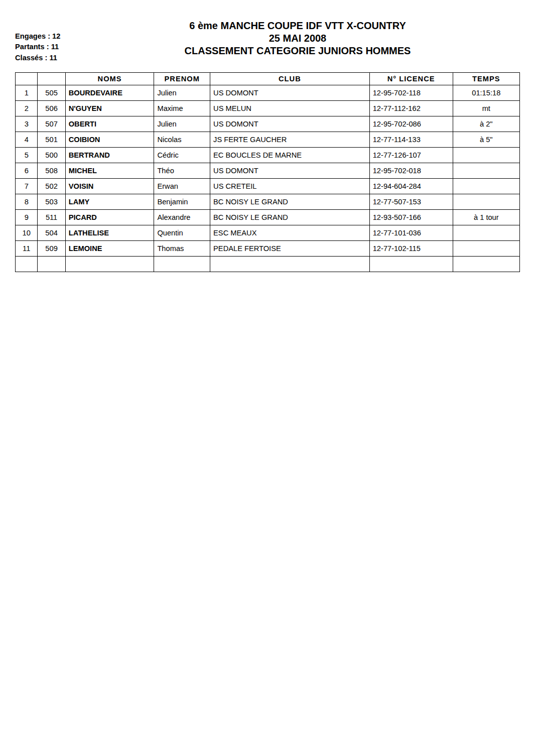Engages : 12
Partants : 11
Classés : 11
6 ème MANCHE COUPE IDF VTT X-COUNTRY
25 MAI 2008
CLASSEMENT CATEGORIE JUNIORS HOMMES
| | | NOMS | PRENOM | CLUB | N° LICENCE | TEMPS |
| --- | --- | --- | --- | --- | --- | --- |
| 1 | 505 | BOURDEVAIRE | Julien | US DOMONT | 12-95-702-118 | 01:15:18 |
| 2 | 506 | N'GUYEN | Maxime | US MELUN | 12-77-112-162 | mt |
| 3 | 507 | OBERTI | Julien | US DOMONT | 12-95-702-086 | à 2" |
| 4 | 501 | COIBION | Nicolas | JS FERTE GAUCHER | 12-77-114-133 | à 5" |
| 5 | 500 | BERTRAND | Cédric | EC BOUCLES DE MARNE | 12-77-126-107 | |
| 6 | 508 | MICHEL | Théo | US DOMONT | 12-95-702-018 | |
| 7 | 502 | VOISIN | Erwan | US CRETEIL | 12-94-604-284 | |
| 8 | 503 | LAMY | Benjamin | BC NOISY LE GRAND | 12-77-507-153 | |
| 9 | 511 | PICARD | Alexandre | BC NOISY LE GRAND | 12-93-507-166 | à 1 tour |
| 10 | 504 | LATHELISE | Quentin | ESC MEAUX | 12-77-101-036 | |
| 11 | 509 | LEMOINE | Thomas | PEDALE FERTOISE | 12-77-102-115 | |